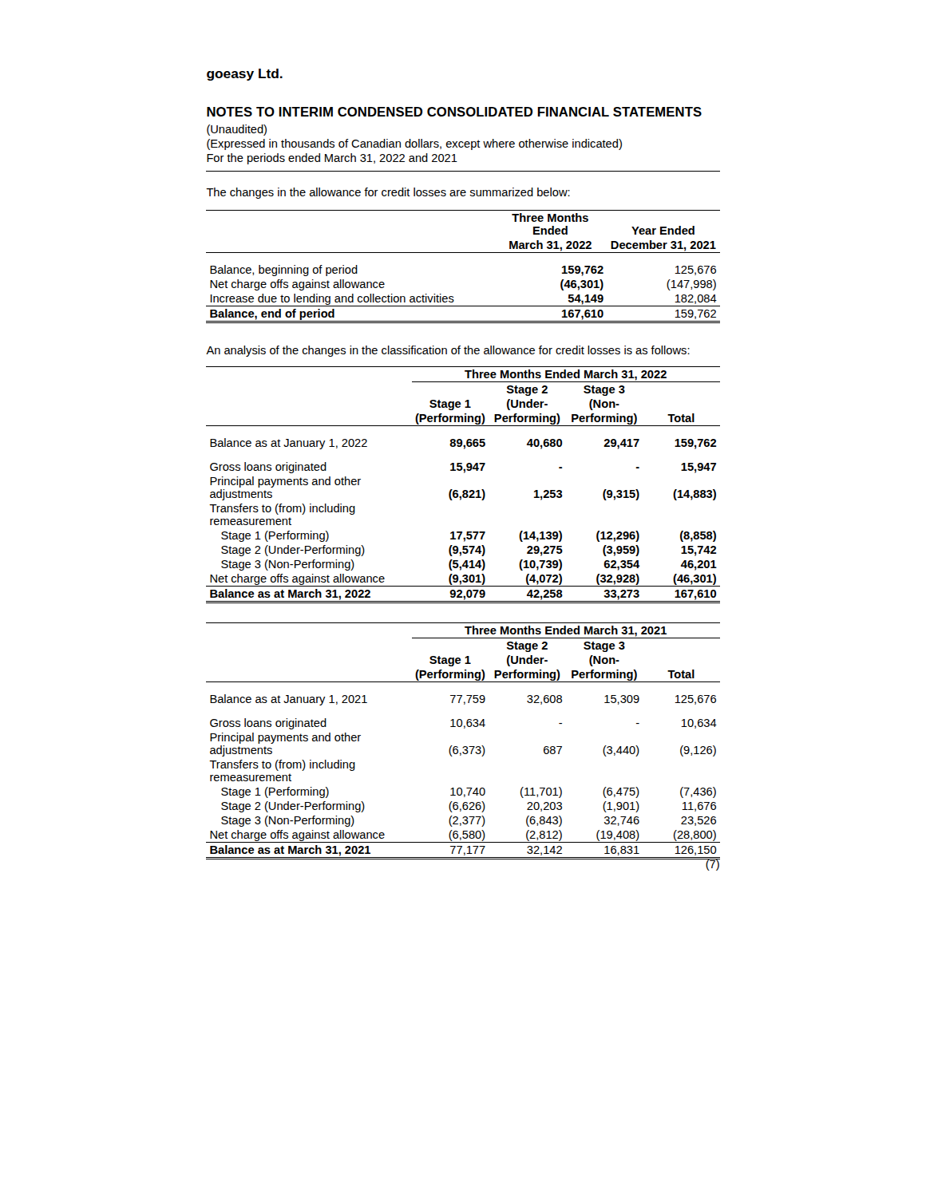goeasy Ltd.
NOTES TO INTERIM CONDENSED CONSOLIDATED FINANCIAL STATEMENTS
(Unaudited)
(Expressed in thousands of Canadian dollars, except where otherwise indicated)
For the periods ended March 31, 2022 and 2021
The changes in the allowance for credit losses are summarized below:
| | Three Months Ended | Year Ended |
| | March 31, 2022 | December 31, 2021 |
| Balance, beginning of period | 159,762 | 125,676 |
| Net charge offs against allowance | (46,301) | (147,998) |
| Increase due to lending and collection activities | 54,149 | 182,084 |
| Balance, end of period | 167,610 | 159,762 |
An analysis of the changes in the classification of the allowance for credit losses is as follows:
| | Three Months Ended March 31, 2022 |
| | | Stage 2 | Stage 3 | |
| | Stage 1 | (Under- | (Non- | |
| | (Performing) | Performing) | Performing) | Total |
| Balance as at January 1, 2022 | 89,665 | 40,680 | 29,417 | 159,762 |
| Gross loans originated | 15,947 | - | - | 15,947 |
| Principal payments and other adjustments | (6,821) | 1,253 | (9,315) | (14,883) |
| Transfers to (from) including remeasurement | | | | |
| Stage 1 (Performing) | 17,577 | (14,139) | (12,296) | (8,858) |
| Stage 2 (Under-Performing) | (9,574) | 29,275 | (3,959) | 15,742 |
| Stage 3 (Non-Performing) | (5,414) | (10,739) | 62,354 | 46,201 |
| Net charge offs against allowance | (9,301) | (4,072) | (32,928) | (46,301) |
| Balance as at March 31, 2022 | 92,079 | 42,258 | 33,273 | 167,610 |
| | Three Months Ended March 31, 2021 |
| | | Stage 2 | Stage 3 | |
| | Stage 1 | (Under- | (Non- | |
| | (Performing) | Performing) | Performing) | Total |
| Balance as at January 1, 2021 | 77,759 | 32,608 | 15,309 | 125,676 |
| Gross loans originated | 10,634 | - | - | 10,634 |
| Principal payments and other adjustments | (6,373) | 687 | (3,440) | (9,126) |
| Transfers to (from) including remeasurement | | | | |
| Stage 1 (Performing) | 10,740 | (11,701) | (6,475) | (7,436) |
| Stage 2 (Under-Performing) | (6,626) | 20,203 | (1,901) | 11,676 |
| Stage 3 (Non-Performing) | (2,377) | (6,843) | 32,746 | 23,526 |
| Net charge offs against allowance | (6,580) | (2,812) | (19,408) | (28,800) |
| Balance as at March 31, 2021 | 77,177 | 32,142 | 16,831 | 126,150 |
(7)